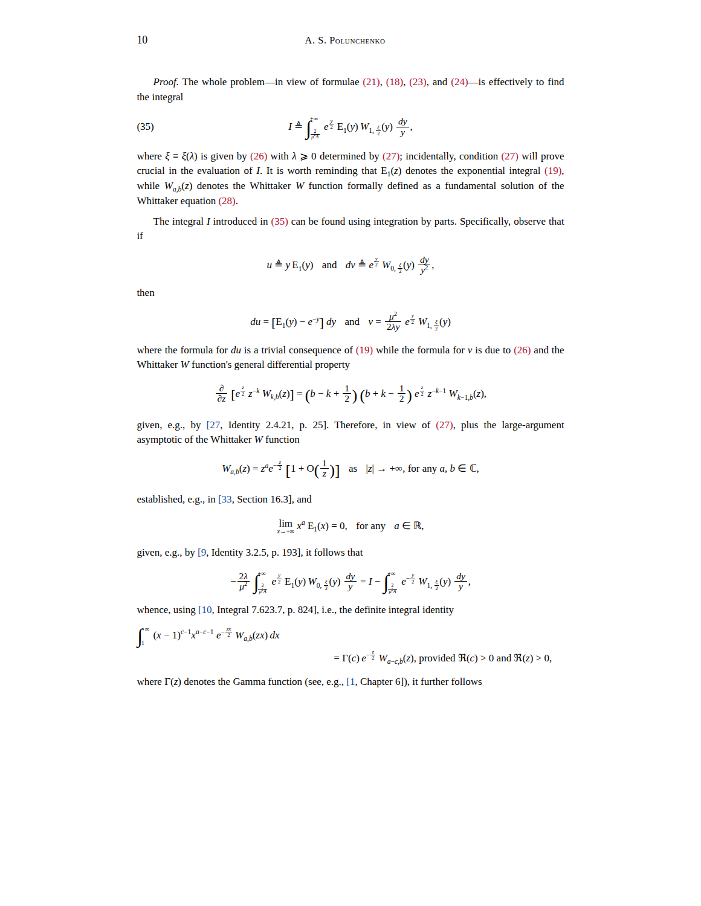10
A. S. Polunchenko
Proof. The whole problem—in view of formulae (21), (18), (23), and (24)—is effectively to find the integral
(35)
I ≜ ∫+∞2 μ2A ey 2 E1(y) W1, ξ 2(y) dy y,
where ξ ≡ ξ(λ) is given by (26) with λ ⩾ 0 determined by (27); incidentally, condition (27) will prove crucial in the evaluation of I. It is worth reminding that E1(z) denotes the exponential integral (19), while Wa,b(z) denotes the Whittaker W function formally defined as a fundamental solution of the Whittaker equation (28).
The integral I introduced in (35) can be found using integration by parts. Specifically, observe that if
u ≜ y E1(y) and dv ≜ ey 2 W0, ξ 2(y) dy y2,
then
du = [E1(y) − e−y] dy and v = μ22λy ey 2 W1, ξ 2(y)
where the formula for du is a trivial consequence of (19) while the formula for v is due to (26) and the Whittaker W function's general differential property
∂∂z [ez 2 z−k Wk,b(z)] = (b − k + 12) (b + k − 12) ez 2 z−k−1 Wk−1,b(z),
given, e.g., by [27, Identity 2.4.21, p. 25]. Therefore, in view of (27), plus the large-argument asymptotic of the Whittaker W function
Wa,b(z) = zae−z 2 [1 + O(1 z)] as |z| → +∞, for any a, b ∈ ℂ,
established, e.g., in [33, Section 16.3], and
lim x→+∞xa E1(x) = 0, for any a ∈ ℝ,
given, e.g., by [9, Identity 3.2.5, p. 193], it follows that
−2λ μ2 ∫+∞2 μ2A ey 2 E1(y) W0, ξ 2(y) dy y = I − ∫+∞2 μ2A e−y 2 W1, ξ 2(y) dy y,
whence, using [10, Integral 7.623.7, p. 824], i.e., the definite integral identity
∫+∞1 (x − 1)c−1xa−c−1 e−zx 2 Wa,b(zx) dx = Γ(c) e−z 2 Wa−c,b(z), provided ℜ(c) > 0 and ℜ(z) > 0,
where Γ(z) denotes the Gamma function (see, e.g., [1, Chapter 6]), it further follows